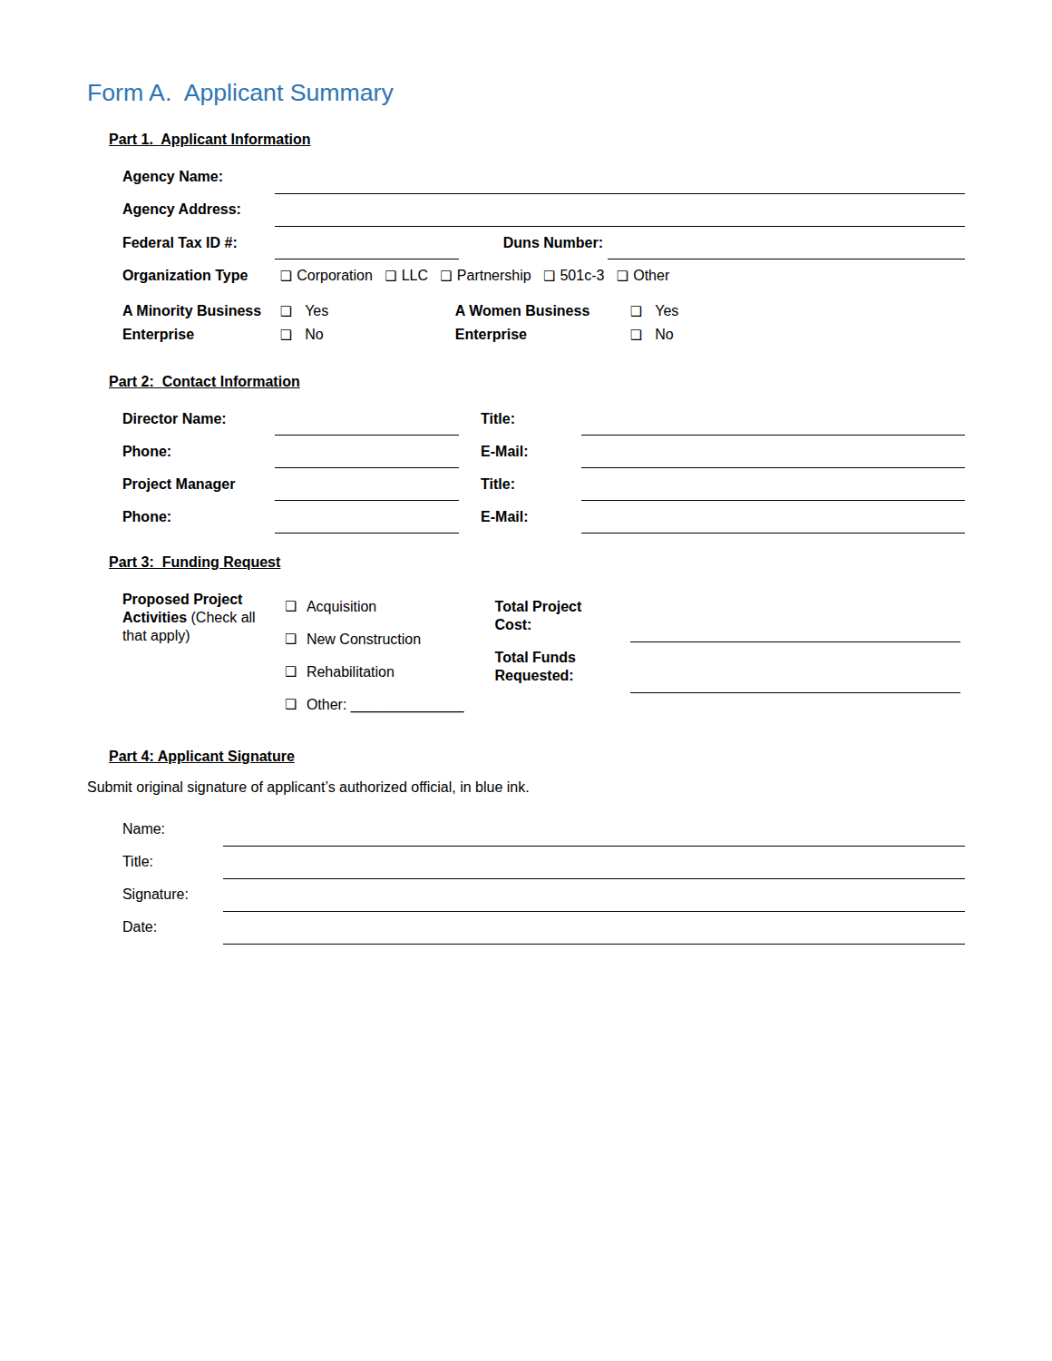Form A. Applicant Summary
Part 1. Applicant Information
| Agency Name: | |
| Agency Address: | |
| Federal Tax ID #: | | Duns Number: | |
| Organization Type | ❑ Corporation ❑ LLC ❑ Partnership ❑ 501c-3 ❑ Other |
| A Minority Business Enterprise | ❑ Yes ❑ No | A Women Business Enterprise | ❑ Yes ❑ No |
Part 2: Contact Information
| Director Name: | | Title: | |
| Phone: | | E-Mail: | |
| Project Manager | | Title: | |
| Phone: | | E-Mail: | |
Part 3: Funding Request
| Proposed Project Activities (Check all that apply) | / ❑ / Acquisition / / ❑ / New Construction / / ❑ / Rehabilitation / / ❑ / Other: ______________ / | / Total Project Cost: / / / Total Funds Requested: / / |
Part 4: Applicant Signature
Submit original signature of applicant’s authorized official, in blue ink.
| Name: | |
| Title: | |
| Signature: | |
| Date: | |